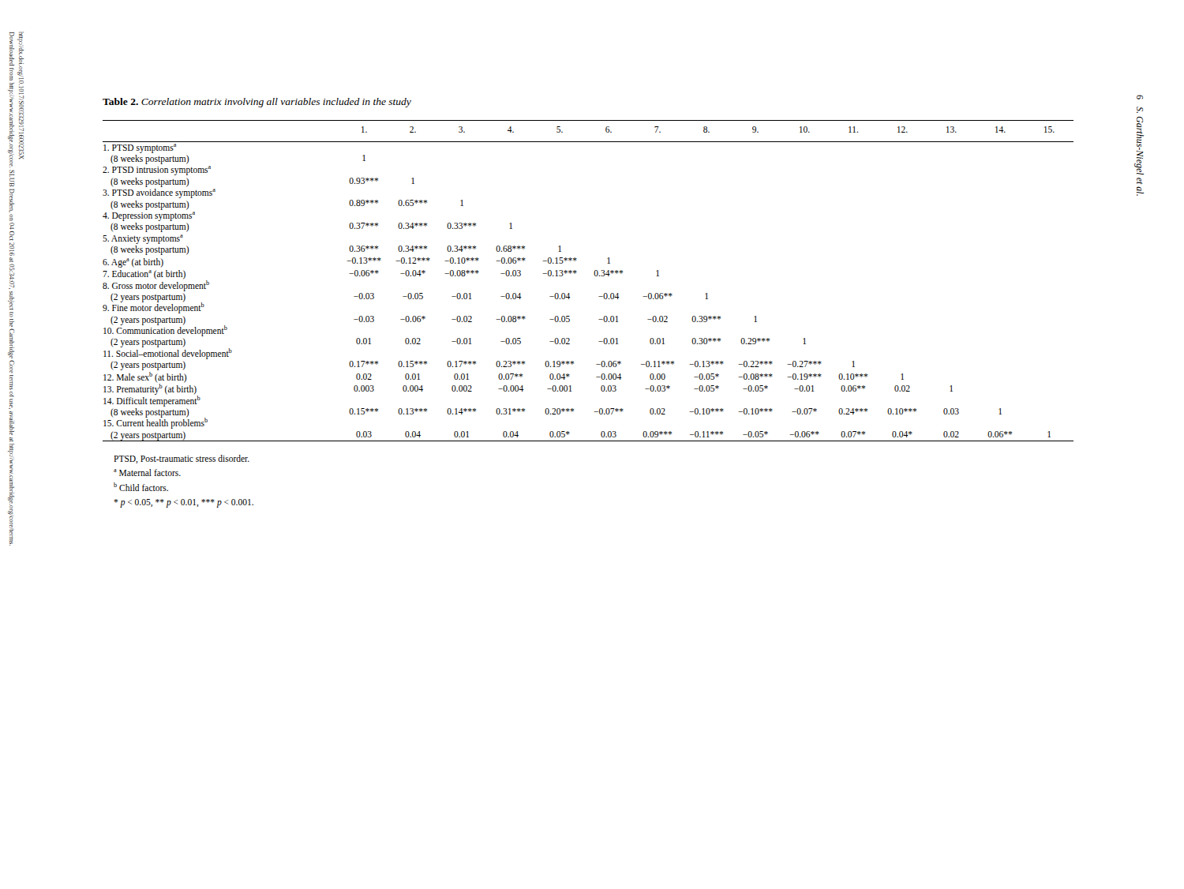Downloaded from http://www.cambridge.org/core. SLUB Dresden, on 04 Oct 2016 at 05:34:07, subject to the Cambridge Core terms of use, available at http://www.cambridge.org/core/terms.
http://dx.doi.org/10.1017/S003329171600235X
6 S. Garthus-Niegel et al.
Table 2. Correlation matrix involving all variables included in the study
| | 1. | 2. | 3. | 4. | 5. | 6. | 7. | 8. | 9. | 10. | 11. | 12. | 13. | 14. | 15. |
| --- | --- | --- | --- | --- | --- | --- | --- | --- | --- | --- | --- | --- | --- | --- | --- |
| 1. PTSD symptoms a (8 weeks postpartum) | 1 | | | | | | | | | | | | | | |
| 2. PTSD intrusion symptoms a (8 weeks postpartum) | 0.93*** | 1 | | | | | | | | | | | | | |
| 3. PTSD avoidance symptoms a (8 weeks postpartum) | 0.89*** | 0.65*** | 1 | | | | | | | | | | | | |
| 4. Depression symptoms a (8 weeks postpartum) | 0.37*** | 0.34*** | 0.33*** | 1 | | | | | | | | | | | |
| 5. Anxiety symptoms a (8 weeks postpartum) | 0.36*** | 0.34*** | 0.34*** | 0.68*** | 1 | | | | | | | | | | |
| 6. Age a (at birth) | −0.13*** | −0.12*** | −0.10*** | −0.06** | −0.15*** | 1 | | | | | | | | | |
| 7. Education a (at birth) | −0.06** | −0.04* | −0.08*** | −0.03 | −0.13*** | 0.34*** | 1 | | | | | | | | |
| 8. Gross motor development b (2 years postpartum) | −0.03 | −0.05 | −0.01 | −0.04 | −0.04 | −0.04 | −0.06** | 1 | | | | | | | |
| 9. Fine motor development b (2 years postpartum) | −0.03 | −0.06* | −0.02 | −0.08** | −0.05 | −0.01 | −0.02 | 0.39*** | 1 | | | | | | |
| 10. Communication development b (2 years postpartum) | 0.01 | 0.02 | −0.01 | −0.05 | −0.02 | −0.01 | 0.01 | 0.30*** | 0.29*** | 1 | | | | | |
| 11. Social–emotional development b (2 years postpartum) | 0.17*** | 0.15*** | 0.17*** | 0.23*** | 0.19*** | −0.06* | −0.11*** | −0.13*** | −0.22*** | −0.27*** | 1 | | | | |
| 12. Male sex b (at birth) | 0.02 | 0.01 | 0.01 | 0.07** | 0.04* | −0.004 | 0.00 | −0.05* | −0.08*** | −0.19*** | 0.10*** | 1 | | | |
| 13. Prematurity b (at birth) | 0.003 | 0.004 | 0.002 | −0.004 | −0.001 | 0.03 | −0.03* | −0.05* | −0.05* | −0.01 | 0.06** | 0.02 | 1 | | |
| 14. Difficult temperament b (8 weeks postpartum) | 0.15*** | 0.13*** | 0.14*** | 0.31*** | 0.20*** | −0.07** | 0.02 | −0.10*** | −0.10*** | −0.07* | 0.24*** | 0.10*** | 0.03 | 1 | |
| 15. Current health problems b (2 years postpartum) | 0.03 | 0.04 | 0.01 | 0.04 | 0.05* | 0.03 | 0.09*** | −0.11*** | −0.05* | −0.06** | 0.07** | 0.04* | 0.02 | 0.06** | 1 |
PTSD, Post-traumatic stress disorder.
a Maternal factors.
b Child factors.
* p < 0.05, ** p < 0.01, *** p < 0.001.